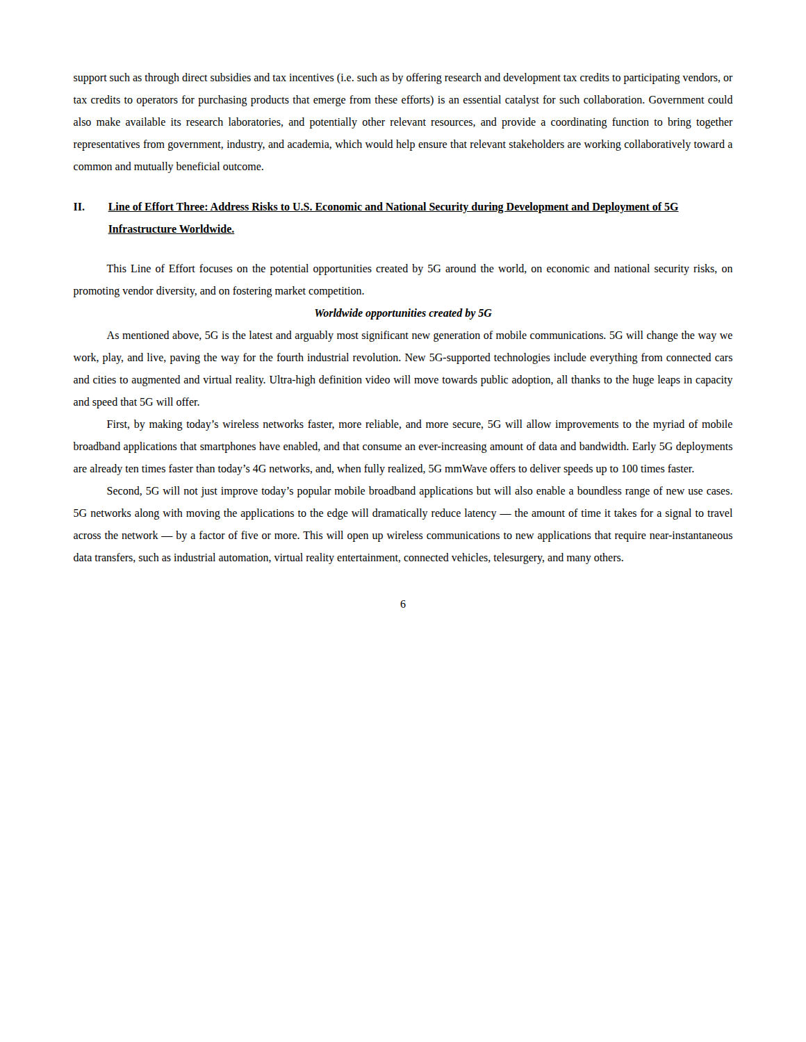support such as through direct subsidies and tax incentives (i.e. such as by offering research and development tax credits to participating vendors, or tax credits to operators for purchasing products that emerge from these efforts) is an essential catalyst for such collaboration. Government could also make available its research laboratories, and potentially other relevant resources, and provide a coordinating function to bring together representatives from government, industry, and academia, which would help ensure that relevant stakeholders are working collaboratively toward a common and mutually beneficial outcome.
II.
Line of Effort Three: Address Risks to U.S. Economic and National Security during Development and Deployment of 5G Infrastructure Worldwide.
This Line of Effort focuses on the potential opportunities created by 5G around the world, on economic and national security risks, on promoting vendor diversity, and on fostering market competition.
Worldwide opportunities created by 5G
As mentioned above, 5G is the latest and arguably most significant new generation of mobile communications. 5G will change the way we work, play, and live, paving the way for the fourth industrial revolution. New 5G-supported technologies include everything from connected cars and cities to augmented and virtual reality. Ultra-high definition video will move towards public adoption, all thanks to the huge leaps in capacity and speed that 5G will offer.
First, by making today’s wireless networks faster, more reliable, and more secure, 5G will allow improvements to the myriad of mobile broadband applications that smartphones have enabled, and that consume an ever-increasing amount of data and bandwidth. Early 5G deployments are already ten times faster than today’s 4G networks, and, when fully realized, 5G mmWave offers to deliver speeds up to 100 times faster.
Second, 5G will not just improve today’s popular mobile broadband applications but will also enable a boundless range of new use cases. 5G networks along with moving the applications to the edge will dramatically reduce latency — the amount of time it takes for a signal to travel across the network — by a factor of five or more. This will open up wireless communications to new applications that require near-instantaneous data transfers, such as industrial automation, virtual reality entertainment, connected vehicles, telesurgery, and many others.
6